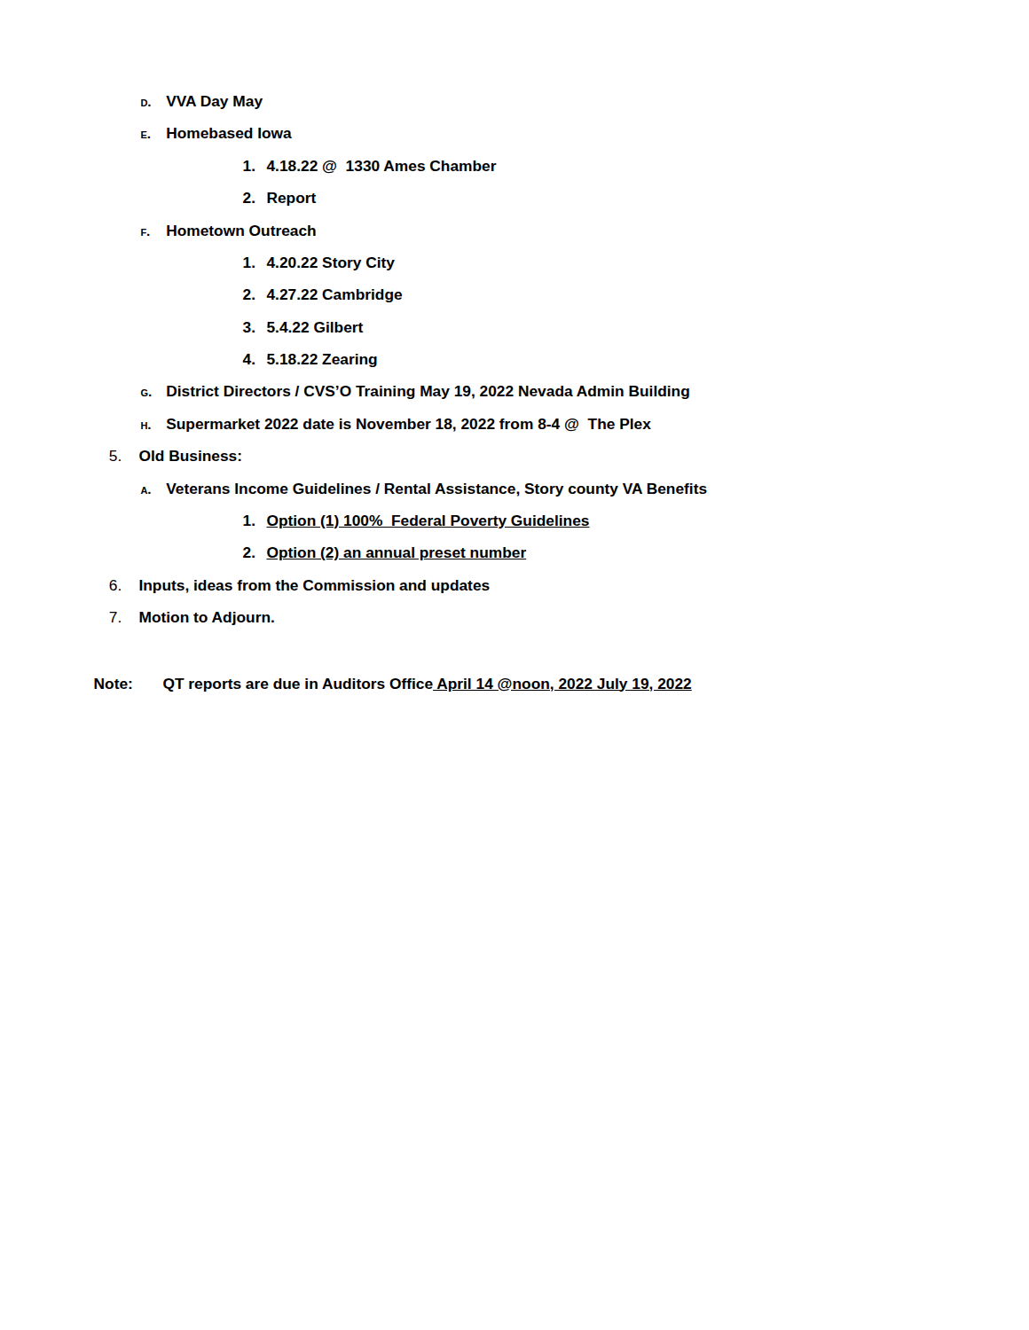d. VVA Day May
e. Homebased Iowa
1. 4.18.22 @ 1330 Ames Chamber
2. Report
f. Hometown Outreach
1. 4.20.22 Story City
2. 4.27.22 Cambridge
3. 5.4.22 Gilbert
4. 5.18.22 Zearing
g. District Directors / CVS’O Training May 19, 2022 Nevada Admin Building
h. Supermarket 2022 date is November 18, 2022 from 8-4 @ The Plex
5. Old Business:
a. Veterans Income Guidelines / Rental Assistance, Story county VA Benefits
1. Option (1) 100% Federal Poverty Guidelines
2. Option (2) an annual preset number
6. Inputs, ideas from the Commission and updates
7. Motion to Adjourn.
Note: QT reports are due in Auditors Office April 14 @noon, 2022 July 19, 2022